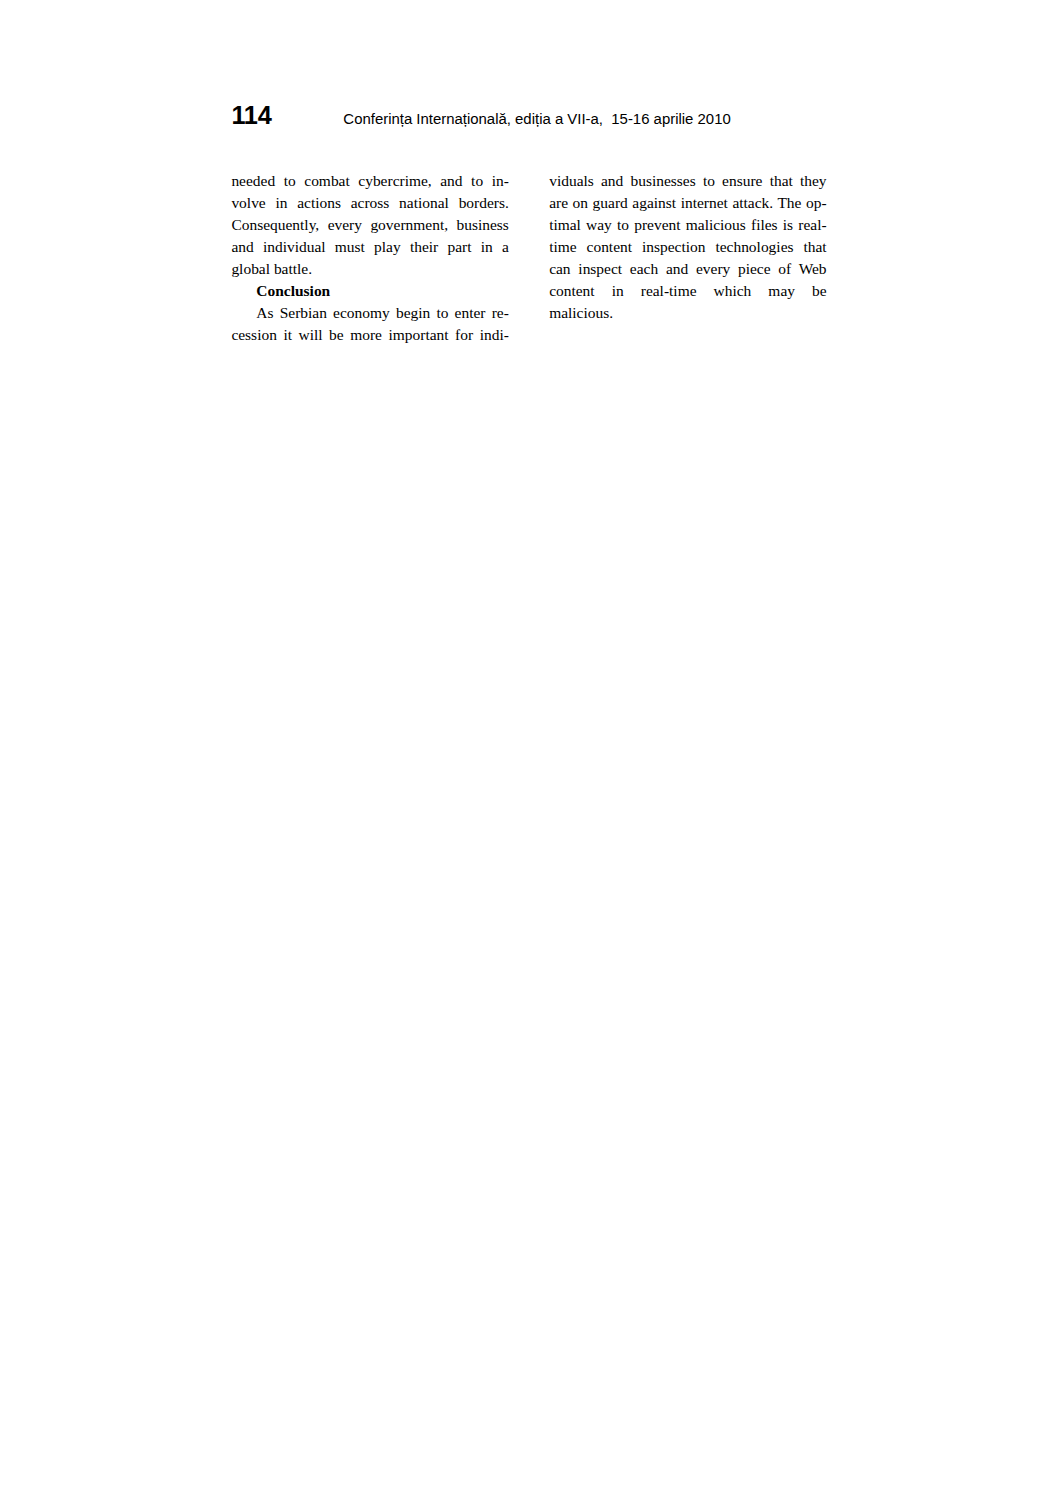114
Conferința Internațională, ediția a VII-a, 15-16 aprilie 2010
needed to combat cybercrime, and to involve in actions across national borders. Consequently, every government, business and individual must play their part in a global battle.
Conclusion
As Serbian economy begin to enter recession it will be more important for individuals and businesses to ensure that they are on guard against internet attack. The optimal way to prevent malicious files is real-time content inspection technologies that can inspect each and every piece of Web content in real-time which may be malicious.